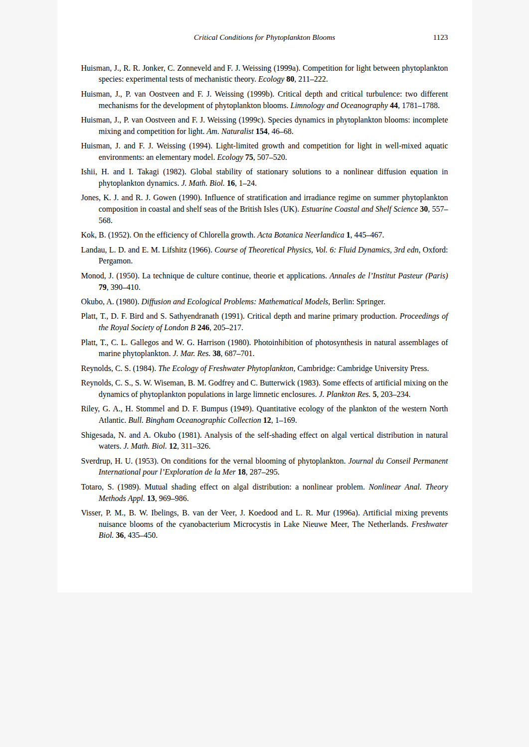Critical Conditions for Phytoplankton Blooms 1123
Huisman, J., R. R. Jonker, C. Zonneveld and F. J. Weissing (1999a). Competition for light between phytoplankton species: experimental tests of mechanistic theory. Ecology 80, 211–222.
Huisman, J., P. van Oostveen and F. J. Weissing (1999b). Critical depth and critical turbulence: two different mechanisms for the development of phytoplankton blooms. Limnology and Oceanography 44, 1781–1788.
Huisman, J., P. van Oostveen and F. J. Weissing (1999c). Species dynamics in phytoplankton blooms: incomplete mixing and competition for light. Am. Naturalist 154, 46–68.
Huisman, J. and F. J. Weissing (1994). Light-limited growth and competition for light in well-mixed aquatic environments: an elementary model. Ecology 75, 507–520.
Ishii, H. and I. Takagi (1982). Global stability of stationary solutions to a nonlinear diffusion equation in phytoplankton dynamics. J. Math. Biol. 16, 1–24.
Jones, K. J. and R. J. Gowen (1990). Influence of stratification and irradiance regime on summer phytoplankton composition in coastal and shelf seas of the British Isles (UK). Estuarine Coastal and Shelf Science 30, 557–568.
Kok, B. (1952). On the efficiency of Chlorella growth. Acta Botanica Neerlandica 1, 445–467.
Landau, L. D. and E. M. Lifshitz (1966). Course of Theoretical Physics, Vol. 6: Fluid Dynamics, 3rd edn, Oxford: Pergamon.
Monod, J. (1950). La technique de culture continue, theorie et applications. Annales de l’Institut Pasteur (Paris) 79, 390–410.
Okubo, A. (1980). Diffusion and Ecological Problems: Mathematical Models, Berlin: Springer.
Platt, T., D. F. Bird and S. Sathyendranath (1991). Critical depth and marine primary production. Proceedings of the Royal Society of London B 246, 205–217.
Platt, T., C. L. Gallegos and W. G. Harrison (1980). Photoinhibition of photosynthesis in natural assemblages of marine phytoplankton. J. Mar. Res. 38, 687–701.
Reynolds, C. S. (1984). The Ecology of Freshwater Phytoplankton, Cambridge: Cambridge University Press.
Reynolds, C. S., S. W. Wiseman, B. M. Godfrey and C. Butterwick (1983). Some effects of artificial mixing on the dynamics of phytoplankton populations in large limnetic enclosures. J. Plankton Res. 5, 203–234.
Riley, G. A., H. Stommel and D. F. Bumpus (1949). Quantitative ecology of the plankton of the western North Atlantic. Bull. Bingham Oceanographic Collection 12, 1–169.
Shigesada, N. and A. Okubo (1981). Analysis of the self-shading effect on algal vertical distribution in natural waters. J. Math. Biol. 12, 311–326.
Sverdrup, H. U. (1953). On conditions for the vernal blooming of phytoplankton. Journal du Conseil Permanent International pour l’Exploration de la Mer 18, 287–295.
Totaro, S. (1989). Mutual shading effect on algal distribution: a nonlinear problem. Nonlinear Anal. Theory Methods Appl. 13, 969–986.
Visser, P. M., B. W. Ibelings, B. van der Veer, J. Koedood and L. R. Mur (1996a). Artificial mixing prevents nuisance blooms of the cyanobacterium Microcystis in Lake Nieuwe Meer, The Netherlands. Freshwater Biol. 36, 435–450.